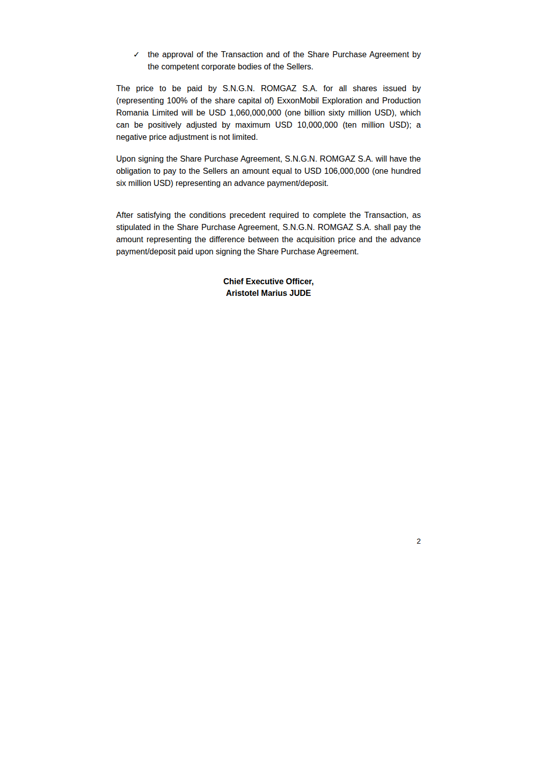✓
the approval of the Transaction and of the Share Purchase Agreement by the competent corporate bodies of the Sellers.
The price to be paid by S.N.G.N. ROMGAZ S.A. for all shares issued by (representing 100% of the share capital of) ExxonMobil Exploration and Production Romania Limited will be USD 1,060,000,000 (one billion sixty million USD), which can be positively adjusted by maximum USD 10,000,000 (ten million USD); a negative price adjustment is not limited.
Upon signing the Share Purchase Agreement, S.N.G.N. ROMGAZ S.A. will have the obligation to pay to the Sellers an amount equal to USD 106,000,000 (one hundred six million USD) representing an advance payment/deposit.
After satisfying the conditions precedent required to complete the Transaction, as stipulated in the Share Purchase Agreement, S.N.G.N. ROMGAZ S.A. shall pay the amount representing the difference between the acquisition price and the advance payment/deposit paid upon signing the Share Purchase Agreement.
Chief Executive Officer,
Aristotel Marius JUDE
2